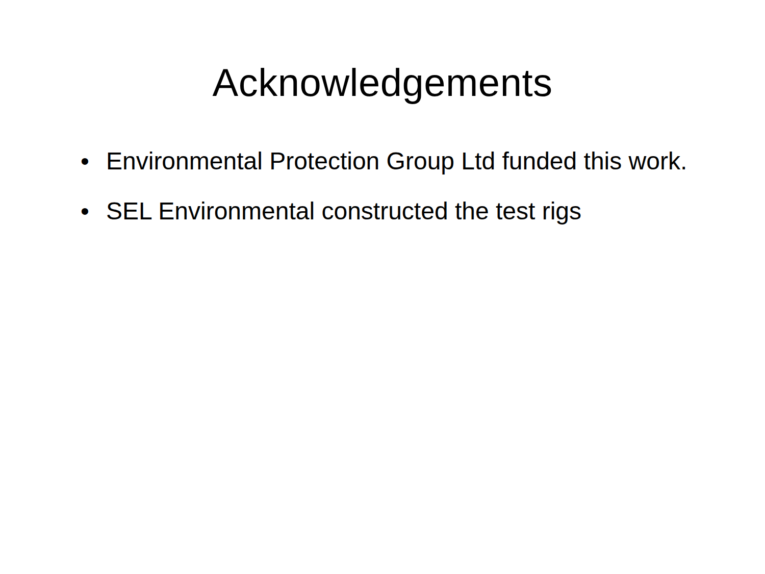Acknowledgements
Environmental Protection Group Ltd funded this work.
SEL Environmental constructed the test rigs